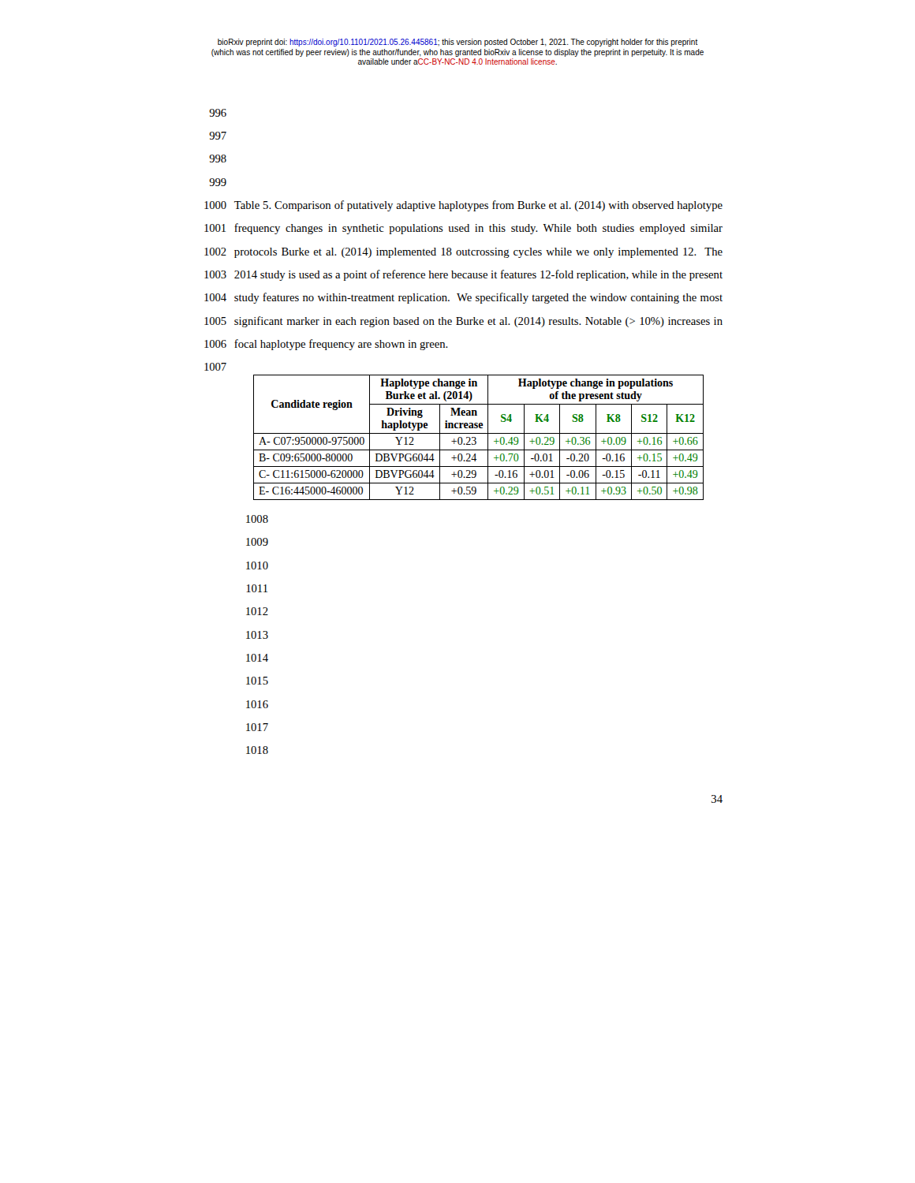bioRxiv preprint doi: https://doi.org/10.1101/2021.05.26.445861; this version posted October 1, 2021. The copyright holder for this preprint
(which was not certified by peer review) is the author/funder, who has granted bioRxiv a license to display the preprint in perpetuity. It is made
available under aCC-BY-NC-ND 4.0 International license.
996
997
998
999
1000
1001
1002
1003
1004
1005
1006
1007
Table 5. Comparison of putatively adaptive haplotypes from Burke et al. (2014) with observed haplotype frequency changes in synthetic populations used in this study. While both studies employed similar protocols Burke et al. (2014) implemented 18 outcrossing cycles while we only implemented 12. The 2014 study is used as a point of reference here because it features 12-fold replication, while in the present study features no within-treatment replication. We specifically targeted the window containing the most significant marker in each region based on the Burke et al. (2014) results. Notable (> 10%) increases in focal haplotype frequency are shown in green.
| Candidate region | Haplotype change in Burke et al. (2014) | Haplotype change in populations of the present study |
| --- | --- | --- |
| Driving haplotype | Mean increase | S4 | K4 | S8 | K8 | S12 | K12 |
| A- C07:950000-975000 | Y12 | +0.23 | +0.49 | +0.29 | +0.36 | +0.09 | +0.16 | +0.66 |
| B- C09:65000-80000 | DBVPG6044 | +0.24 | +0.70 | -0.01 | -0.20 | -0.16 | +0.15 | +0.49 |
| C- C11:615000-620000 | DBVPG6044 | +0.29 | -0.16 | +0.01 | -0.06 | -0.15 | -0.11 | +0.49 |
| E- C16:445000-460000 | Y12 | +0.59 | +0.29 | +0.51 | +0.11 | +0.93 | +0.50 | +0.98 |
1008
1009
1010
1011
1012
1013
1014
1015
1016
1017
1018
34